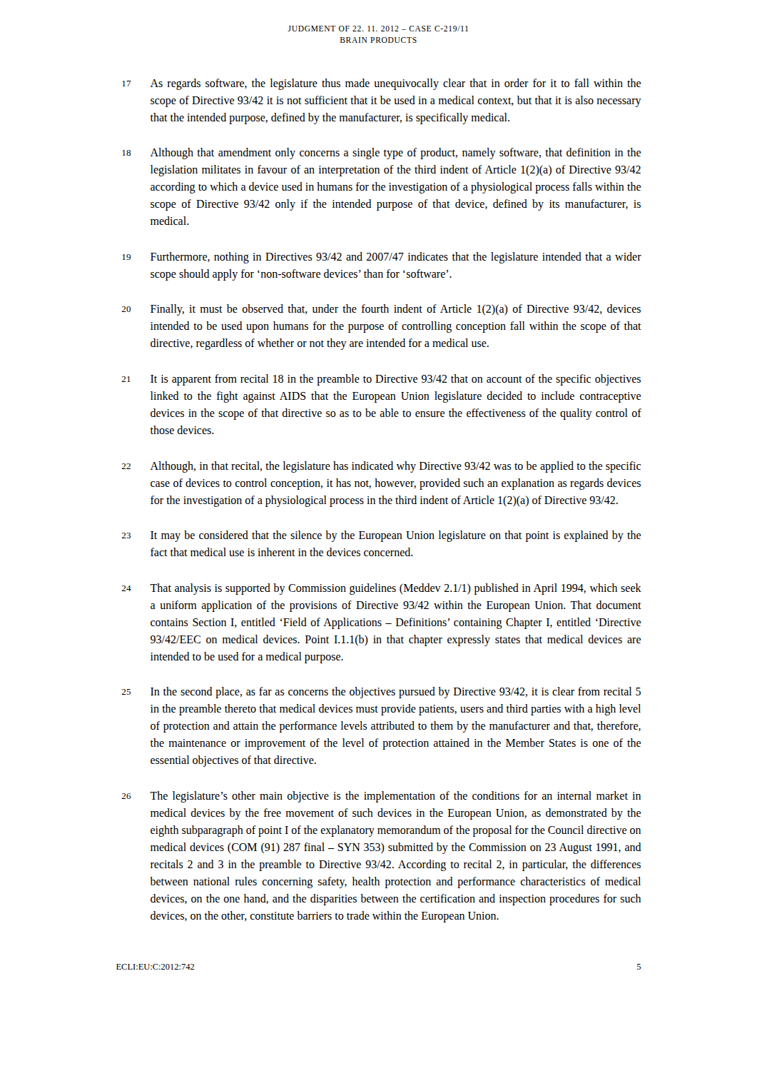Judgment of 22. 11. 2012 – Case C-219/11
Brain Products
As regards software, the legislature thus made unequivocally clear that in order for it to fall within the scope of Directive 93/42 it is not sufficient that it be used in a medical context, but that it is also necessary that the intended purpose, defined by the manufacturer, is specifically medical.
Although that amendment only concerns a single type of product, namely software, that definition in the legislation militates in favour of an interpretation of the third indent of Article 1(2)(a) of Directive 93/42 according to which a device used in humans for the investigation of a physiological process falls within the scope of Directive 93/42 only if the intended purpose of that device, defined by its manufacturer, is medical.
Furthermore, nothing in Directives 93/42 and 2007/47 indicates that the legislature intended that a wider scope should apply for ‘non-software devices’ than for ‘software’.
Finally, it must be observed that, under the fourth indent of Article 1(2)(a) of Directive 93/42, devices intended to be used upon humans for the purpose of controlling conception fall within the scope of that directive, regardless of whether or not they are intended for a medical use.
It is apparent from recital 18 in the preamble to Directive 93/42 that on account of the specific objectives linked to the fight against AIDS that the European Union legislature decided to include contraceptive devices in the scope of that directive so as to be able to ensure the effectiveness of the quality control of those devices.
Although, in that recital, the legislature has indicated why Directive 93/42 was to be applied to the specific case of devices to control conception, it has not, however, provided such an explanation as regards devices for the investigation of a physiological process in the third indent of Article 1(2)(a) of Directive 93/42.
It may be considered that the silence by the European Union legislature on that point is explained by the fact that medical use is inherent in the devices concerned.
That analysis is supported by Commission guidelines (Meddev 2.1/1) published in April 1994, which seek a uniform application of the provisions of Directive 93/42 within the European Union. That document contains Section I, entitled ‘Field of Applications – Definitions’ containing Chapter I, entitled ‘Directive 93/42/EEC on medical devices. Point I.1.1(b) in that chapter expressly states that medical devices are intended to be used for a medical purpose.
In the second place, as far as concerns the objectives pursued by Directive 93/42, it is clear from recital 5 in the preamble thereto that medical devices must provide patients, users and third parties with a high level of protection and attain the performance levels attributed to them by the manufacturer and that, therefore, the maintenance or improvement of the level of protection attained in the Member States is one of the essential objectives of that directive.
The legislature’s other main objective is the implementation of the conditions for an internal market in medical devices by the free movement of such devices in the European Union, as demonstrated by the eighth subparagraph of point I of the explanatory memorandum of the proposal for the Council directive on medical devices (COM (91) 287 final – SYN 353) submitted by the Commission on 23 August 1991, and recitals 2 and 3 in the preamble to Directive 93/42. According to recital 2, in particular, the differences between national rules concerning safety, health protection and performance characteristics of medical devices, on the one hand, and the disparities between the certification and inspection procedures for such devices, on the other, constitute barriers to trade within the European Union.
ECLI:EU:C:2012:742 5